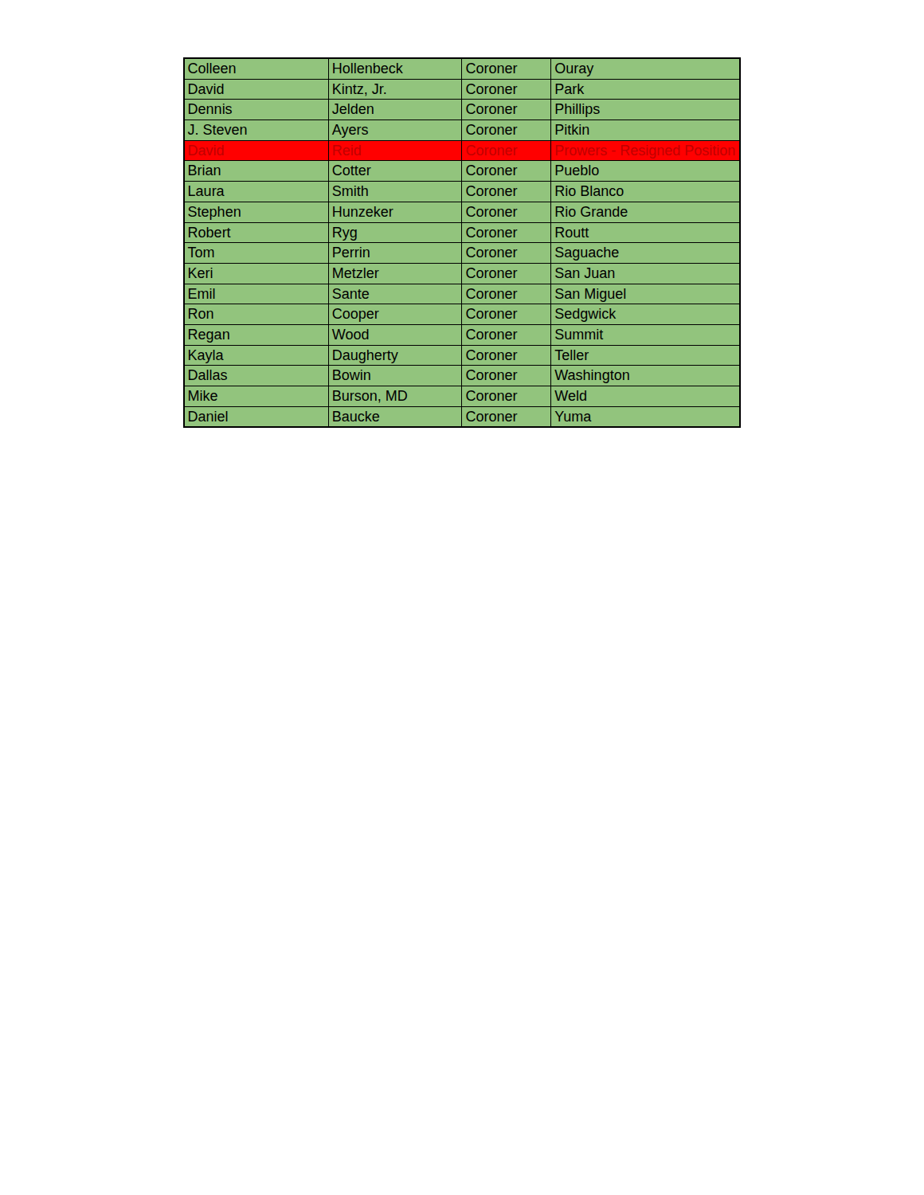| Colleen | Hollenbeck | Coroner | Ouray |
| David | Kintz, Jr. | Coroner | Park |
| Dennis | Jelden | Coroner | Phillips |
| J. Steven | Ayers | Coroner | Pitkin |
| David | Reid | Coroner | Prowers - Resigned Position |
| Brian | Cotter | Coroner | Pueblo |
| Laura | Smith | Coroner | Rio Blanco |
| Stephen | Hunzeker | Coroner | Rio Grande |
| Robert | Ryg | Coroner | Routt |
| Tom | Perrin | Coroner | Saguache |
| Keri | Metzler | Coroner | San Juan |
| Emil | Sante | Coroner | San Miguel |
| Ron | Cooper | Coroner | Sedgwick |
| Regan | Wood | Coroner | Summit |
| Kayla | Daugherty | Coroner | Teller |
| Dallas | Bowin | Coroner | Washington |
| Mike | Burson, MD | Coroner | Weld |
| Daniel | Baucke | Coroner | Yuma |